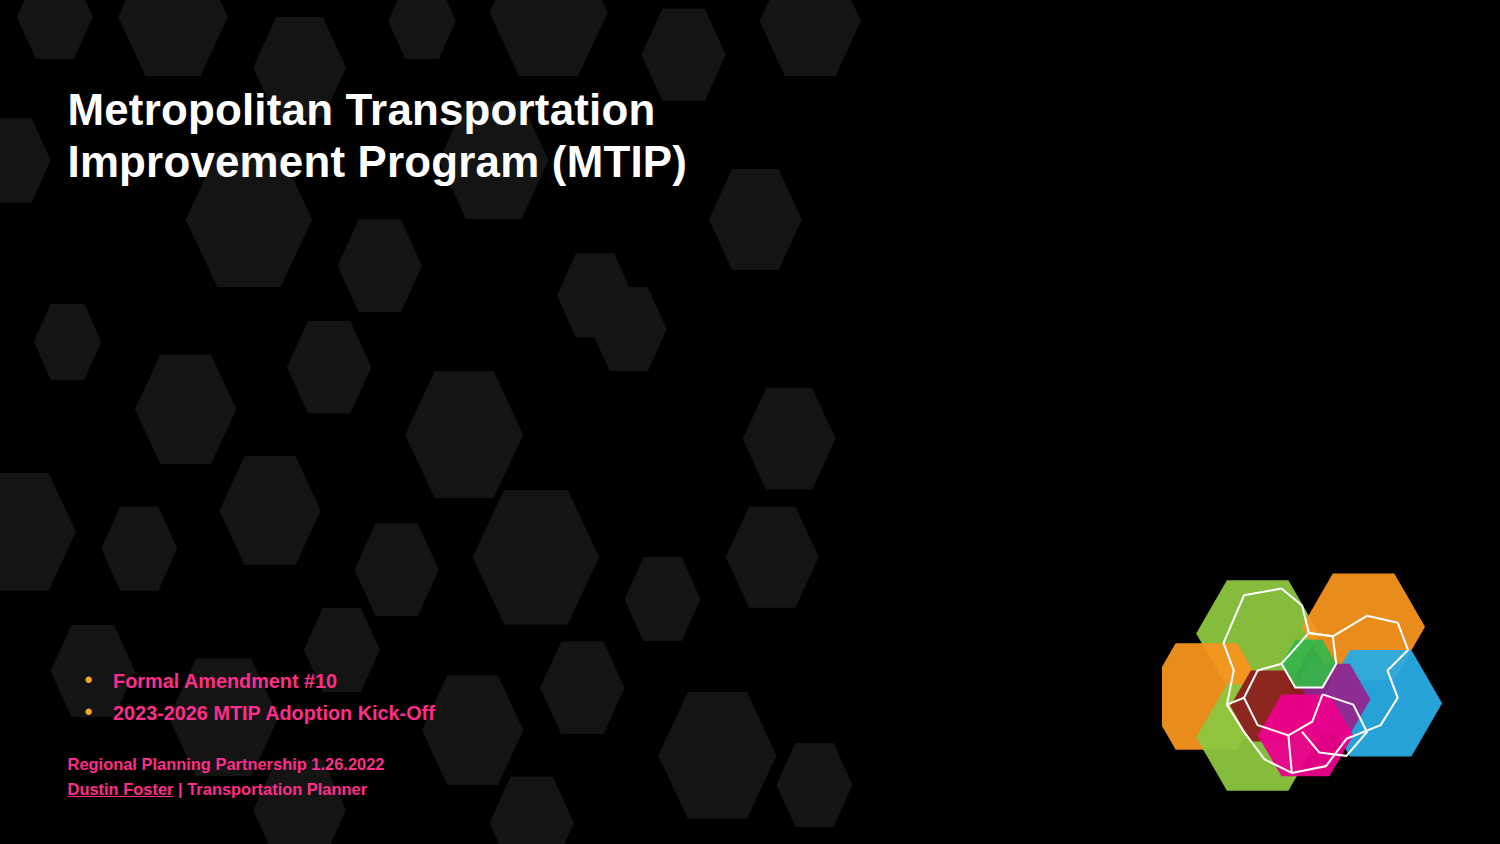Metropolitan Transportation Improvement Program (MTIP)
•Formal Amendment #10
•2023-2026 MTIP Adoption Kick-Off
Regional Planning Partnership 1.26.2022
Dustin Foster | Transportation Planner